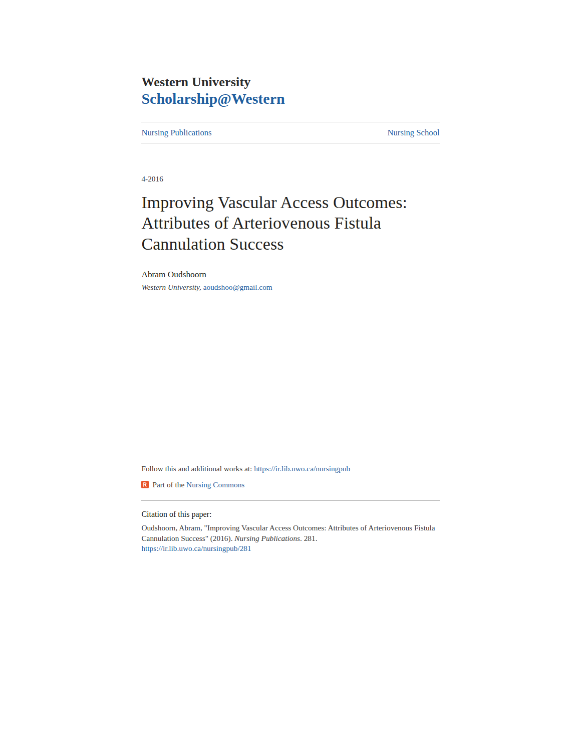Western University
Scholarship@Western
Nursing Publications
Nursing School
4-2016
Improving Vascular Access Outcomes: Attributes of Arteriovenous Fistula Cannulation Success
Abram Oudshoorn
Western University, aoudshoo@gmail.com
Follow this and additional works at: https://ir.lib.uwo.ca/nursingpub
Part of the Nursing Commons
Citation of this paper:
Oudshoorn, Abram, "Improving Vascular Access Outcomes: Attributes of Arteriovenous Fistula Cannulation Success" (2016). Nursing Publications. 281.
https://ir.lib.uwo.ca/nursingpub/281